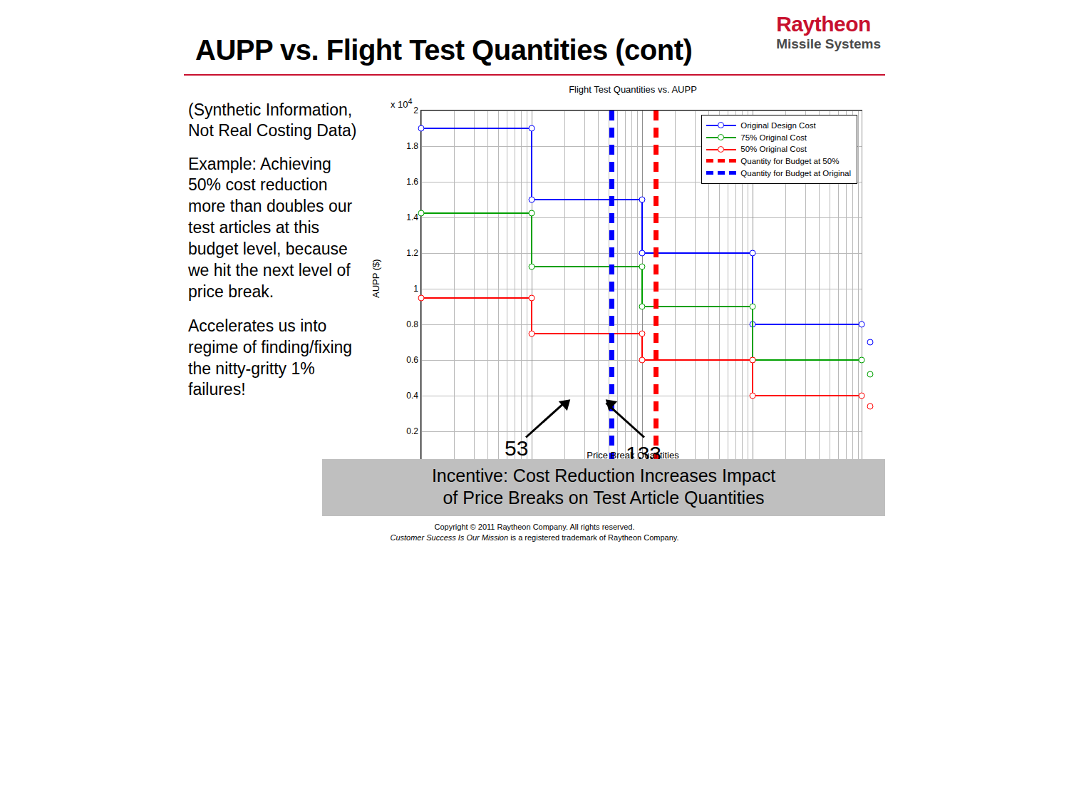Raytheon
Missile Systems
AUPP vs. Flight Test Quantities (cont)
(Synthetic Information, Not Real Costing Data)
Example: Achieving 50% cost reduction more than doubles our test articles at this budget level, because we hit the next level of price break.
Accelerates us into regime of finding/fixing the nitty-gritty 1% failures!
Flight Test Quantities vs. AUPP
x 104
AUPP ($)
2
1.8
1.6
1.4
1.2
1
0.8
0.6
0.4
0.2
0
100
101
102
103
104
Original Design Cost
75% Original Cost
50% Original Cost
Quantity for Budget at 50%
Quantity for Budget at Original
Price Break Quantities
53
133
Incentive: Cost Reduction Increases Impact
of Price Breaks on Test Article Quantities
Copyright © 2011 Raytheon Company. All rights reserved.
Customer Success Is Our Mission is a registered trademark of Raytheon Company.